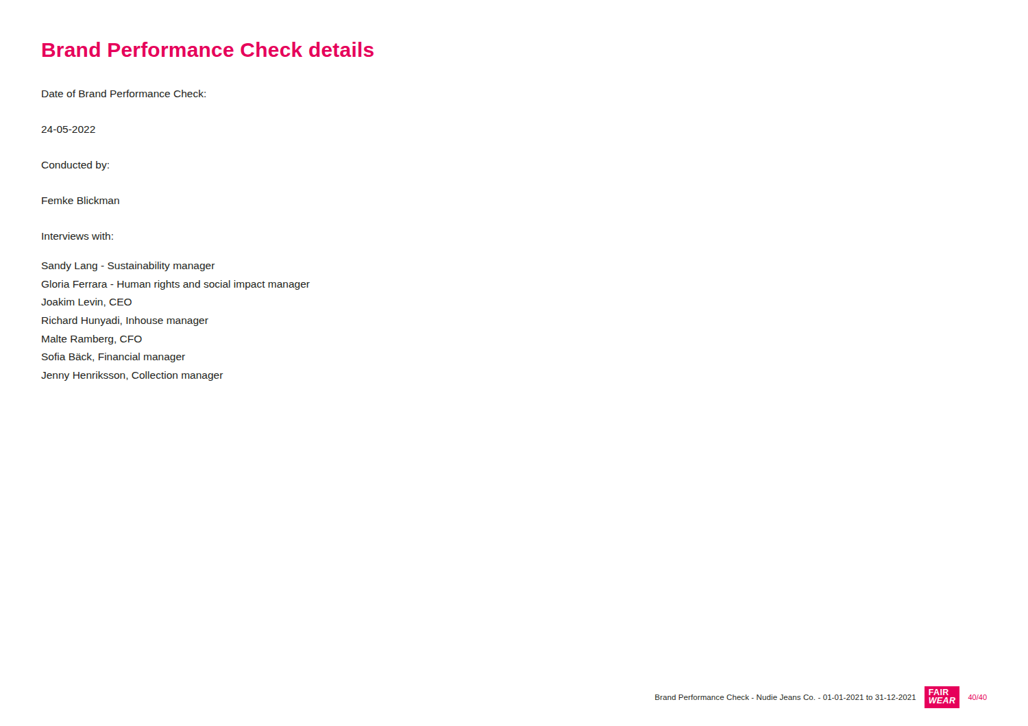Brand Performance Check details
Date of Brand Performance Check:
24-05-2022
Conducted by:
Femke Blickman
Interviews with:
Sandy Lang - Sustainability manager Gloria Ferrara - Human rights and social impact manager Joakim Levin, CEO Richard Hunyadi, Inhouse manager Malte Ramberg, CFO Sofia Bäck, Financial manager Jenny Henriksson, Collection manager
Brand Performance Check - Nudie Jeans Co. - 01-01-2021 to 31-12-2021
FAIR WEAR
40/40